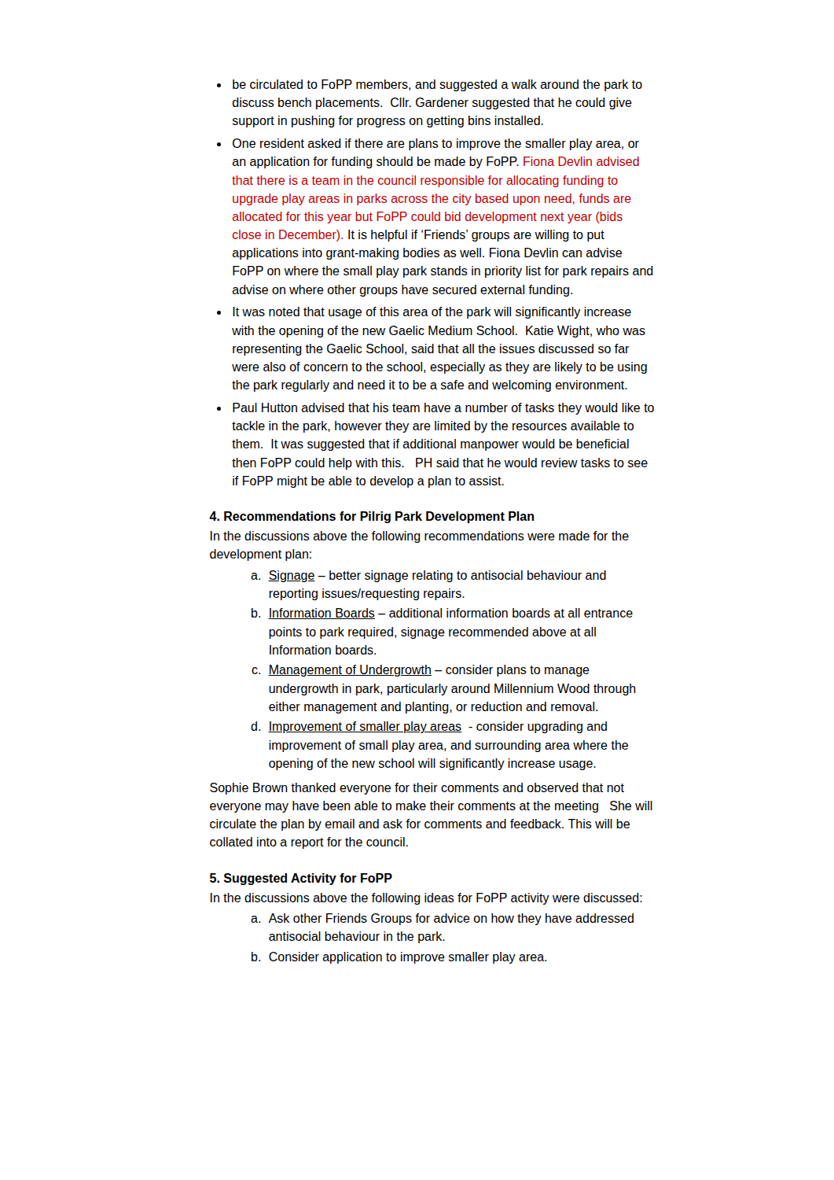be circulated to FoPP members, and suggested a walk around the park to discuss bench placements. Cllr. Gardener suggested that he could give support in pushing for progress on getting bins installed.
One resident asked if there are plans to improve the smaller play area, or an application for funding should be made by FoPP. Fiona Devlin advised that there is a team in the council responsible for allocating funding to upgrade play areas in parks across the city based upon need, funds are allocated for this year but FoPP could bid development next year (bids close in December). It is helpful if ‘Friends’ groups are willing to put applications into grant-making bodies as well. Fiona Devlin can advise FoPP on where the small play park stands in priority list for park repairs and advise on where other groups have secured external funding.
It was noted that usage of this area of the park will significantly increase with the opening of the new Gaelic Medium School. Katie Wight, who was representing the Gaelic School, said that all the issues discussed so far were also of concern to the school, especially as they are likely to be using the park regularly and need it to be a safe and welcoming environment.
Paul Hutton advised that his team have a number of tasks they would like to tackle in the park, however they are limited by the resources available to them. It was suggested that if additional manpower would be beneficial then FoPP could help with this. PH said that he would review tasks to see if FoPP might be able to develop a plan to assist.
4. Recommendations for Pilrig Park Development Plan
In the discussions above the following recommendations were made for the development plan:
Signage – better signage relating to antisocial behaviour and reporting issues/requesting repairs.
Information Boards – additional information boards at all entrance points to park required, signage recommended above at all Information boards.
Management of Undergrowth – consider plans to manage undergrowth in park, particularly around Millennium Wood through either management and planting, or reduction and removal.
Improvement of smaller play areas - consider upgrading and improvement of small play area, and surrounding area where the opening of the new school will significantly increase usage.
Sophie Brown thanked everyone for their comments and observed that not everyone may have been able to make their comments at the meeting She will circulate the plan by email and ask for comments and feedback. This will be collated into a report for the council.
5. Suggested Activity for FoPP
In the discussions above the following ideas for FoPP activity were discussed:
Ask other Friends Groups for advice on how they have addressed antisocial behaviour in the park.
Consider application to improve smaller play area.